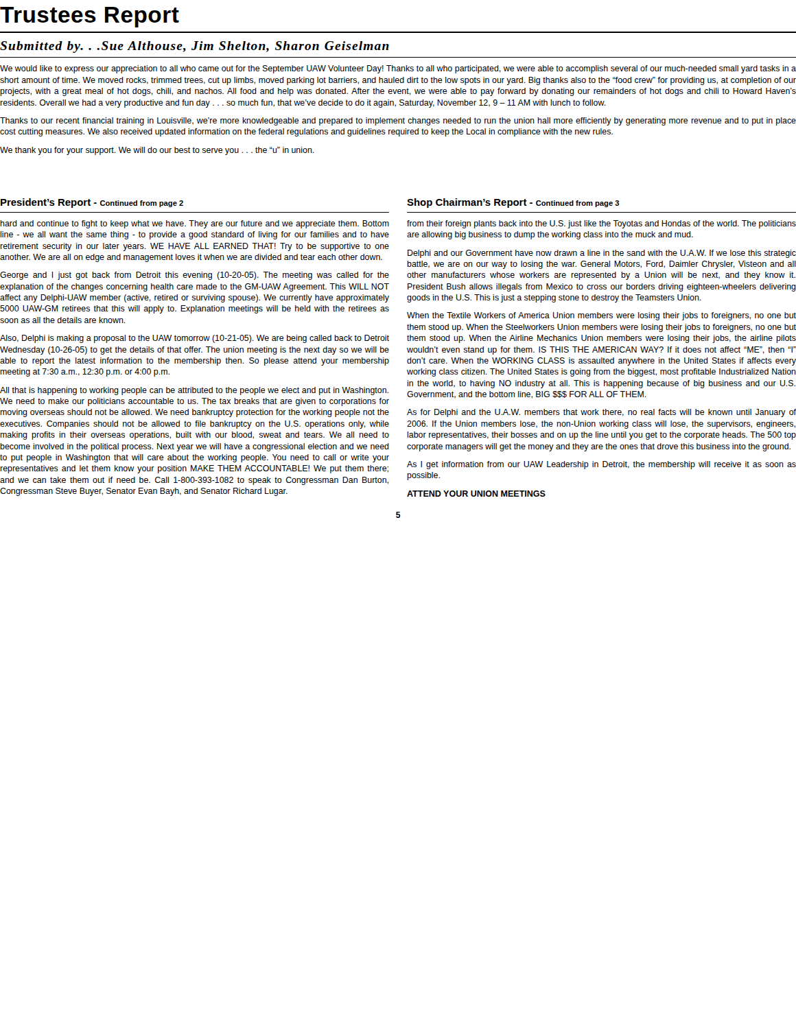Trustees Report
Submitted by. . .Sue Althouse, Jim Shelton, Sharon Geiselman
We would like to express our appreciation to all who came out for the September UAW Volunteer Day! Thanks to all who participated, we were able to accomplish several of our much-needed small yard tasks in a short amount of time. We moved rocks, trimmed trees, cut up limbs, moved parking lot barriers, and hauled dirt to the low spots in our yard. Big thanks also to the “food crew” for providing us, at completion of our projects, with a great meal of hot dogs, chili, and nachos. All food and help was donated. After the event, we were able to pay forward by donating our remainders of hot dogs and chili to Howard Haven’s residents. Overall we had a very productive and fun day . . . so much fun, that we’ve decide to do it again, Saturday, November 12, 9 – 11 AM with lunch to follow.
Thanks to our recent financial training in Louisville, we’re more knowledgeable and prepared to implement changes needed to run the union hall more efficiently by generating more revenue and to put in place cost cutting measures. We also received updated information on the federal regulations and guidelines required to keep the Local in compliance with the new rules.
We thank you for your support. We will do our best to serve you . . . the “u” in union.
President’s Report - Continued from page 2
hard and continue to fight to keep what we have. They are our future and we appreciate them. Bottom line - we all want the same thing - to provide a good standard of living for our families and to have retirement security in our later years. WE HAVE ALL EARNED THAT! Try to be supportive to one another. We are all on edge and management loves it when we are divided and tear each other down.
George and I just got back from Detroit this evening (10-20-05). The meeting was called for the explanation of the changes concerning health care made to the GM-UAW Agreement. This WILL NOT affect any Delphi-UAW member (active, retired or surviving spouse). We currently have approximately 5000 UAW-GM retirees that this will apply to. Explanation meetings will be held with the retirees as soon as all the details are known.
Also, Delphi is making a proposal to the UAW tomorrow (10-21-05). We are being called back to Detroit Wednesday (10-26-05) to get the details of that offer. The union meeting is the next day so we will be able to report the latest information to the membership then. So please attend your membership meeting at 7:30 a.m., 12:30 p.m. or 4:00 p.m.
All that is happening to working people can be attributed to the people we elect and put in Washington. We need to make our politicians accountable to us. The tax breaks that are given to corporations for moving overseas should not be allowed. We need bankruptcy protection for the working people not the executives. Companies should not be allowed to file bankruptcy on the U.S. operations only, while making profits in their overseas operations, built with our blood, sweat and tears. We all need to become involved in the political process. Next year we will have a congressional election and we need to put people in Washington that will care about the working people. You need to call or write your representatives and let them know your position MAKE THEM ACCOUNTABLE! We put them there; and we can take them out if need be. Call 1-800-393-1082 to speak to Congressman Dan Burton, Congressman Steve Buyer, Senator Evan Bayh, and Senator Richard Lugar.
Shop Chairman’s Report - Continued from page 3
from their foreign plants back into the U.S. just like the Toyotas and Hondas of the world. The politicians are allowing big business to dump the working class into the muck and mud.
Delphi and our Government have now drawn a line in the sand with the U.A.W. If we lose this strategic battle, we are on our way to losing the war. General Motors, Ford, Daimler Chrysler, Visteon and all other manufacturers whose workers are represented by a Union will be next, and they know it. President Bush allows illegals from Mexico to cross our borders driving eighteen-wheelers delivering goods in the U.S. This is just a stepping stone to destroy the Teamsters Union.
When the Textile Workers of America Union members were losing their jobs to foreigners, no one but them stood up. When the Steelworkers Union members were losing their jobs to foreigners, no one but them stood up. When the Airline Mechanics Union members were losing their jobs, the airline pilots wouldn’t even stand up for them. IS THIS THE AMERICAN WAY? If it does not affect “ME”, then “I” don’t care. When the WORKING CLASS is assaulted anywhere in the United States if affects every working class citizen. The United States is going from the biggest, most profitable Industrialized Nation in the world, to having NO industry at all. This is happening because of big business and our U.S. Government, and the bottom line, BIG $$$ FOR ALL OF THEM.
As for Delphi and the U.A.W. members that work there, no real facts will be known until January of 2006. If the Union members lose, the non-Union working class will lose, the supervisors, engineers, labor representatives, their bosses and on up the line until you get to the corporate heads. The 500 top corporate managers will get the money and they are the ones that drove this business into the ground.
As I get information from our UAW Leadership in Detroit, the membership will receive it as soon as possible.
ATTEND YOUR UNION MEETINGS
5